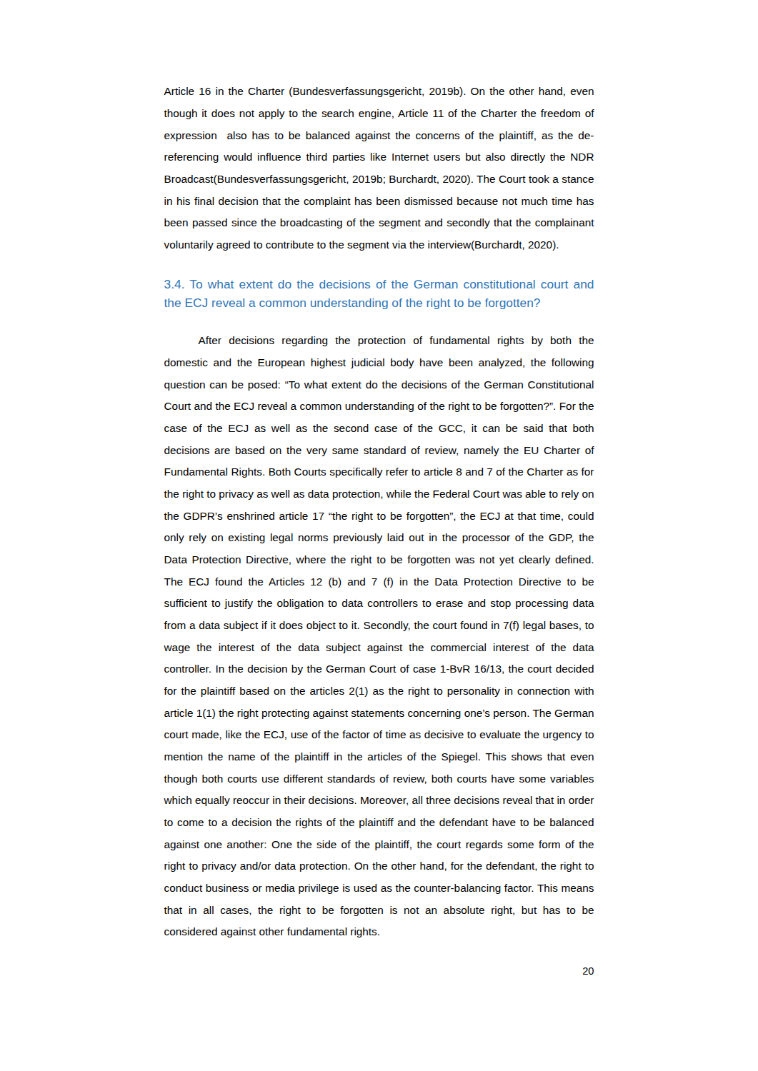Article 16 in the Charter (Bundesverfassungsgericht, 2019b). On the other hand, even though it does not apply to the search engine, Article 11 of the Charter the freedom of expression also has to be balanced against the concerns of the plaintiff, as the de-referencing would influence third parties like Internet users but also directly the NDR Broadcast(Bundesverfassungsgericht, 2019b; Burchardt, 2020). The Court took a stance in his final decision that the complaint has been dismissed because not much time has been passed since the broadcasting of the segment and secondly that the complainant voluntarily agreed to contribute to the segment via the interview(Burchardt, 2020).
3.4. To what extent do the decisions of the German constitutional court and the ECJ reveal a common understanding of the right to be forgotten?
After decisions regarding the protection of fundamental rights by both the domestic and the European highest judicial body have been analyzed, the following question can be posed: “To what extent do the decisions of the German Constitutional Court and the ECJ reveal a common understanding of the right to be forgotten?”. For the case of the ECJ as well as the second case of the GCC, it can be said that both decisions are based on the very same standard of review, namely the EU Charter of Fundamental Rights. Both Courts specifically refer to article 8 and 7 of the Charter as for the right to privacy as well as data protection, while the Federal Court was able to rely on the GDPR’s enshrined article 17 “the right to be forgotten”, the ECJ at that time, could only rely on existing legal norms previously laid out in the processor of the GDP, the Data Protection Directive, where the right to be forgotten was not yet clearly defined. The ECJ found the Articles 12 (b) and 7 (f) in the Data Protection Directive to be sufficient to justify the obligation to data controllers to erase and stop processing data from a data subject if it does object to it. Secondly, the court found in 7(f) legal bases, to wage the interest of the data subject against the commercial interest of the data controller. In the decision by the German Court of case 1-BvR 16/13, the court decided for the plaintiff based on the articles 2(1) as the right to personality in connection with article 1(1) the right protecting against statements concerning one’s person. The German court made, like the ECJ, use of the factor of time as decisive to evaluate the urgency to mention the name of the plaintiff in the articles of the Spiegel. This shows that even though both courts use different standards of review, both courts have some variables which equally reoccur in their decisions. Moreover, all three decisions reveal that in order to come to a decision the rights of the plaintiff and the defendant have to be balanced against one another: One the side of the plaintiff, the court regards some form of the right to privacy and/or data protection. On the other hand, for the defendant, the right to conduct business or media privilege is used as the counter-balancing factor. This means that in all cases, the right to be forgotten is not an absolute right, but has to be considered against other fundamental rights.
20